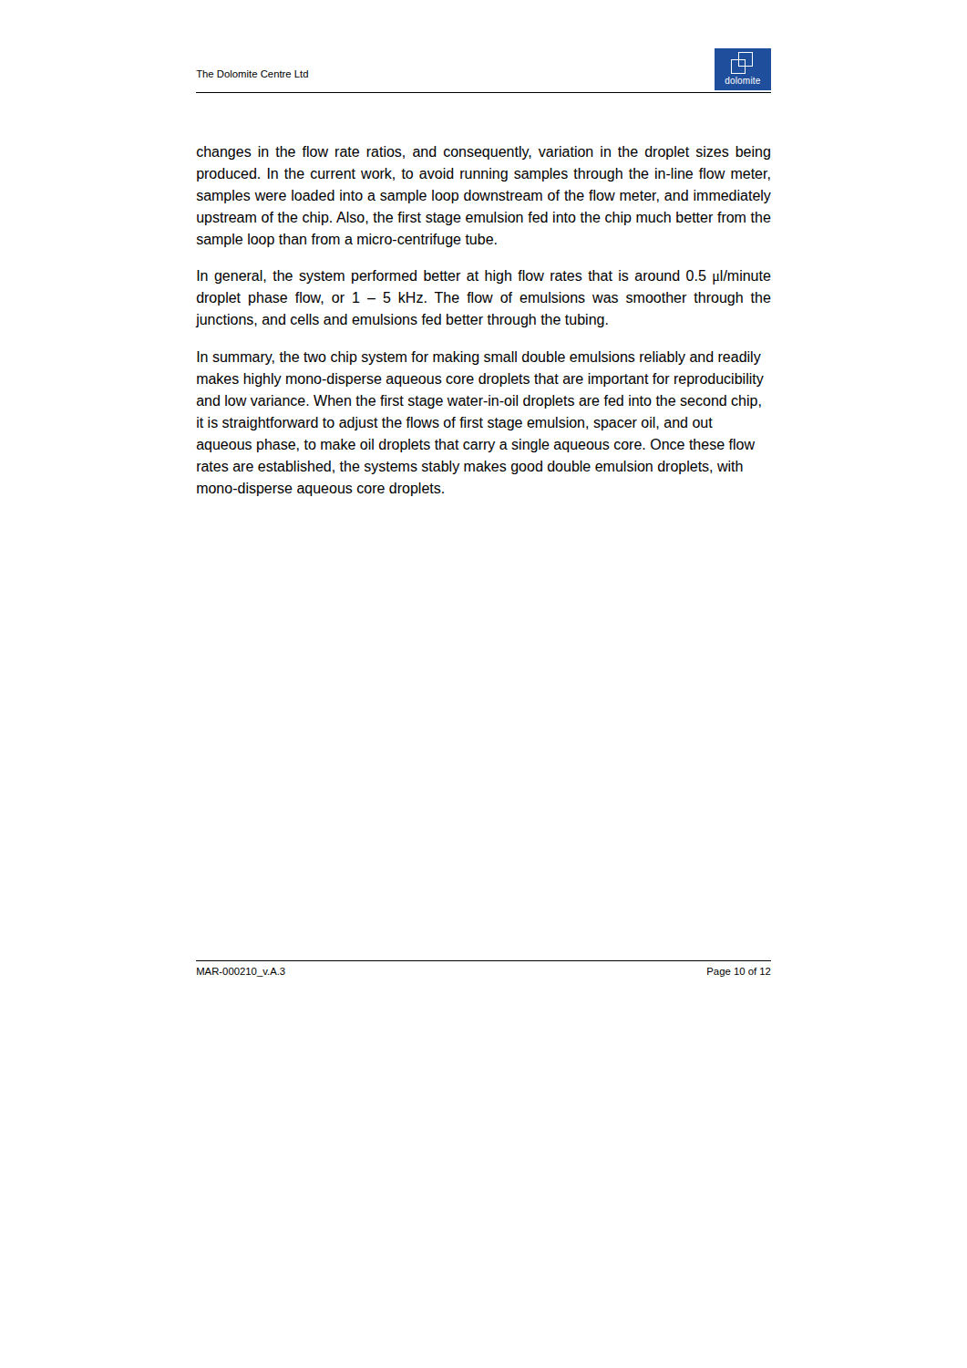The Dolomite Centre Ltd
dolomite
changes in the flow rate ratios, and consequently, variation in the droplet sizes being produced. In the current work, to avoid running samples through the in-line flow meter, samples were loaded into a sample loop downstream of the flow meter, and immediately upstream of the chip. Also, the first stage emulsion fed into the chip much better from the sample loop than from a micro-centrifuge tube.
In general, the system performed better at high flow rates that is around 0.5 μl/minute droplet phase flow, or 1 – 5 kHz. The flow of emulsions was smoother through the junctions, and cells and emulsions fed better through the tubing.
In summary, the two chip system for making small double emulsions reliably and readily makes highly mono-disperse aqueous core droplets that are important for reproducibility and low variance. When the first stage water-in-oil droplets are fed into the second chip, it is straightforward to adjust the flows of first stage emulsion, spacer oil, and out aqueous phase, to make oil droplets that carry a single aqueous core. Once these flow rates are established, the systems stably makes good double emulsion droplets, with mono-disperse aqueous core droplets.
MAR-000210_v.A.3
Page 10 of 12